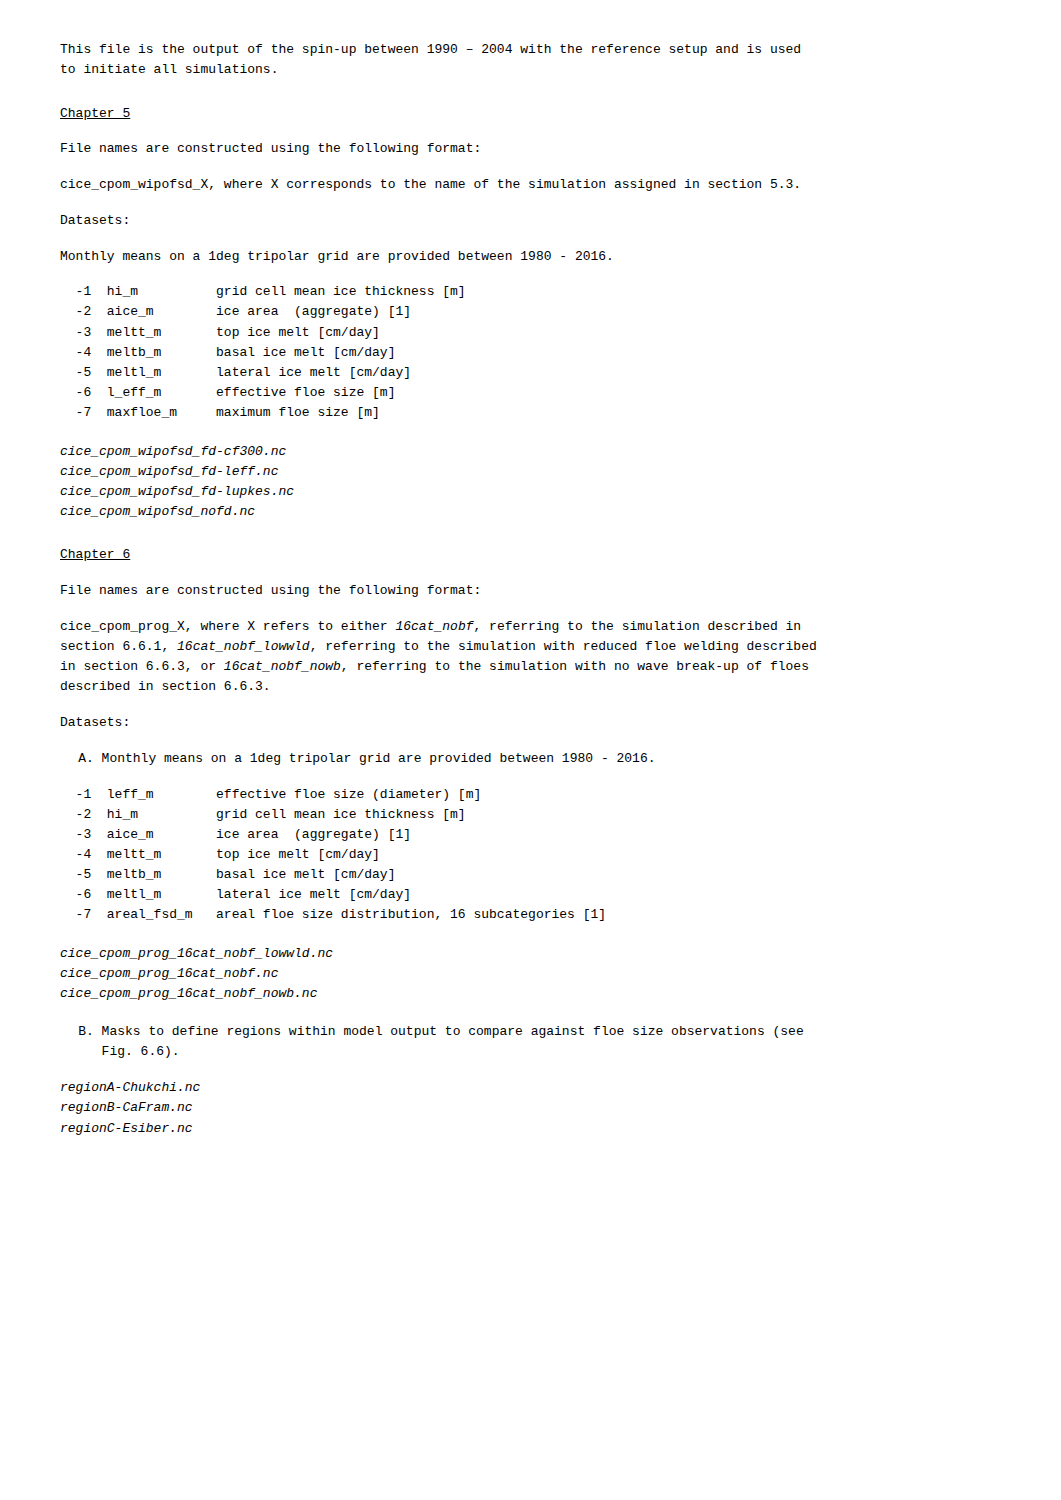This file is the output of the spin-up between 1990 – 2004 with the reference setup and is used to initiate all simulations.
Chapter 5
File names are constructed using the following format:
cice_cpom_wipofsd_X, where X corresponds to the name of the simulation assigned in section 5.3.
Datasets:
Monthly means on a 1deg tripolar grid are provided between 1980 - 2016.
  -1  hi_m          grid cell mean ice thickness [m]
  -2  aice_m        ice area  (aggregate) [1]
  -3  meltt_m       top ice melt [cm/day]
  -4  meltb_m       basal ice melt [cm/day]
  -5  meltl_m       lateral ice melt [cm/day]
  -6  l_eff_m       effective floe size [m]
  -7  maxfloe_m     maximum floe size [m]
cice_cpom_wipofsd_fd-cf300.nc
cice_cpom_wipofsd_fd-leff.nc
cice_cpom_wipofsd_fd-lupkes.nc
cice_cpom_wipofsd_nofd.nc
Chapter 6
File names are constructed using the following format:
cice_cpom_prog_X, where X refers to either 16cat_nobf, referring to the simulation described in section 6.6.1, 16cat_nobf_lowwld, referring to the simulation with reduced floe welding described in section 6.6.3, or 16cat_nobf_nowb, referring to the simulation with no wave break-up of floes described in section 6.6.3.
Datasets:
Monthly means on a 1deg tripolar grid are provided between 1980 - 2016.
  -1  leff_m        effective floe size (diameter) [m]
  -2  hi_m          grid cell mean ice thickness [m]
  -3  aice_m        ice area  (aggregate) [1]
  -4  meltt_m       top ice melt [cm/day]
  -5  meltb_m       basal ice melt [cm/day]
  -6  meltl_m       lateral ice melt [cm/day]
  -7  areal_fsd_m   areal floe size distribution, 16 subcategories [1]
cice_cpom_prog_16cat_nobf_lowwld.nc
cice_cpom_prog_16cat_nobf.nc
cice_cpom_prog_16cat_nobf_nowb.nc
Masks to define regions within model output to compare against floe size observations (see Fig. 6.6).
regionA-Chukchi.nc
regionB-CaFram.nc
regionC-Esiber.nc